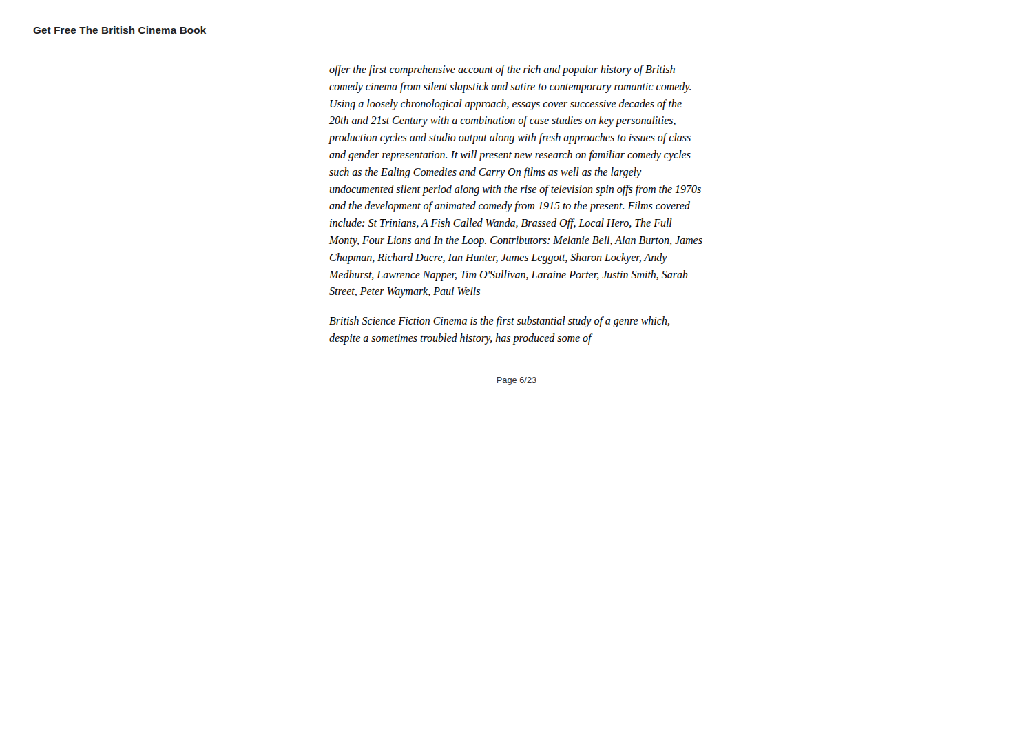Get Free The British Cinema Book
offer the first comprehensive account of the rich and popular history of British comedy cinema from silent slapstick and satire to contemporary romantic comedy. Using a loosely chronological approach, essays cover successive decades of the 20th and 21st Century with a combination of case studies on key personalities, production cycles and studio output along with fresh approaches to issues of class and gender representation. It will present new research on familiar comedy cycles such as the Ealing Comedies and Carry On films as well as the largely undocumented silent period along with the rise of television spin offs from the 1970s and the development of animated comedy from 1915 to the present. Films covered include: St Trinians, A Fish Called Wanda, Brassed Off, Local Hero, The Full Monty, Four Lions and In the Loop. Contributors: Melanie Bell, Alan Burton, James Chapman, Richard Dacre, Ian Hunter, James Leggott, Sharon Lockyer, Andy Medhurst, Lawrence Napper, Tim O'Sullivan, Laraine Porter, Justin Smith, Sarah Street, Peter Waymark, Paul Wells
British Science Fiction Cinema is the first substantial study of a genre which, despite a sometimes troubled history, has produced some of
Page 6/23